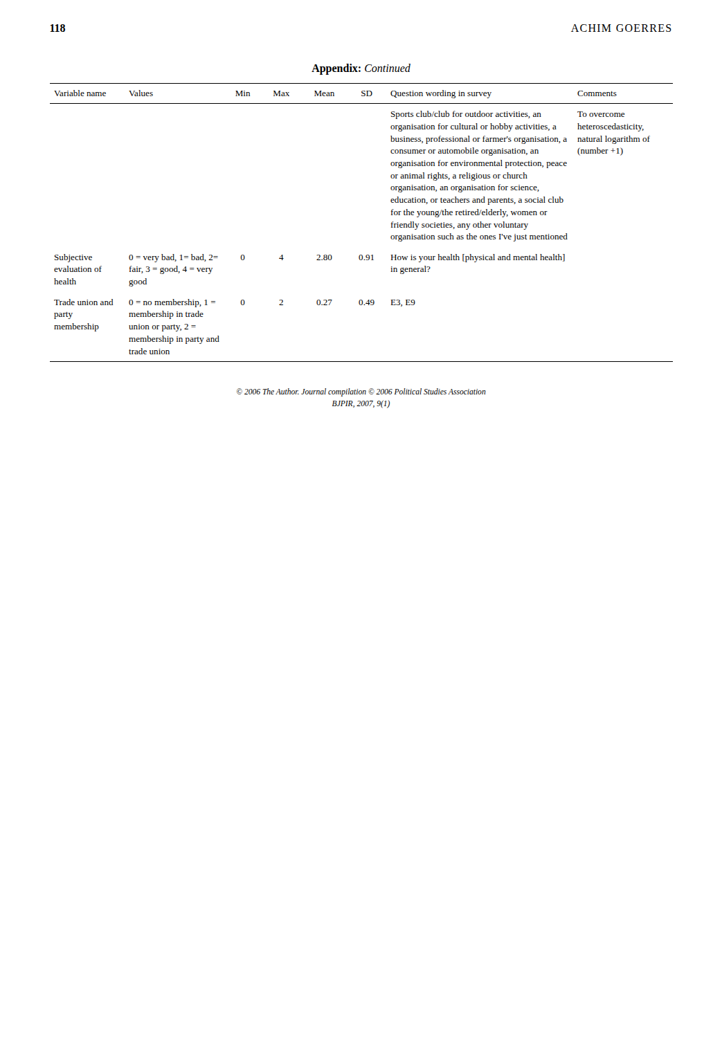118 ACHIM GOERRES
Appendix: Continued
| Variable name | Values | Min | Max | Mean | SD | Question wording in survey | Comments |
| --- | --- | --- | --- | --- | --- | --- | --- |
| | | | | | | Sports club/club for outdoor activities, an organisation for cultural or hobby activities, a business, professional or farmer's organisation, a consumer or automobile organisation, an organisation for environmental protection, peace or animal rights, a religious or church organisation, an organisation for science, education, or teachers and parents, a social club for the young/the retired/elderly, women or friendly societies, any other voluntary organisation such as the ones I've just mentioned | To overcome heteroscedasticity, natural logarithm of (number +1) |
| Subjective evaluation of health | 0 = very bad, 1= bad, 2= fair, 3 = good, 4 = very good | 0 | 4 | 2.80 | 0.91 | How is your health [physical and mental health] in general? | |
| Trade union and party membership | 0 = no membership, 1 = membership in trade union or party, 2 = membership in party and trade union | 0 | 2 | 0.27 | 0.49 | E3, E9 | |
© 2006 The Author. Journal compilation © 2006 Political Studies Association
BJPIR, 2007, 9(1)